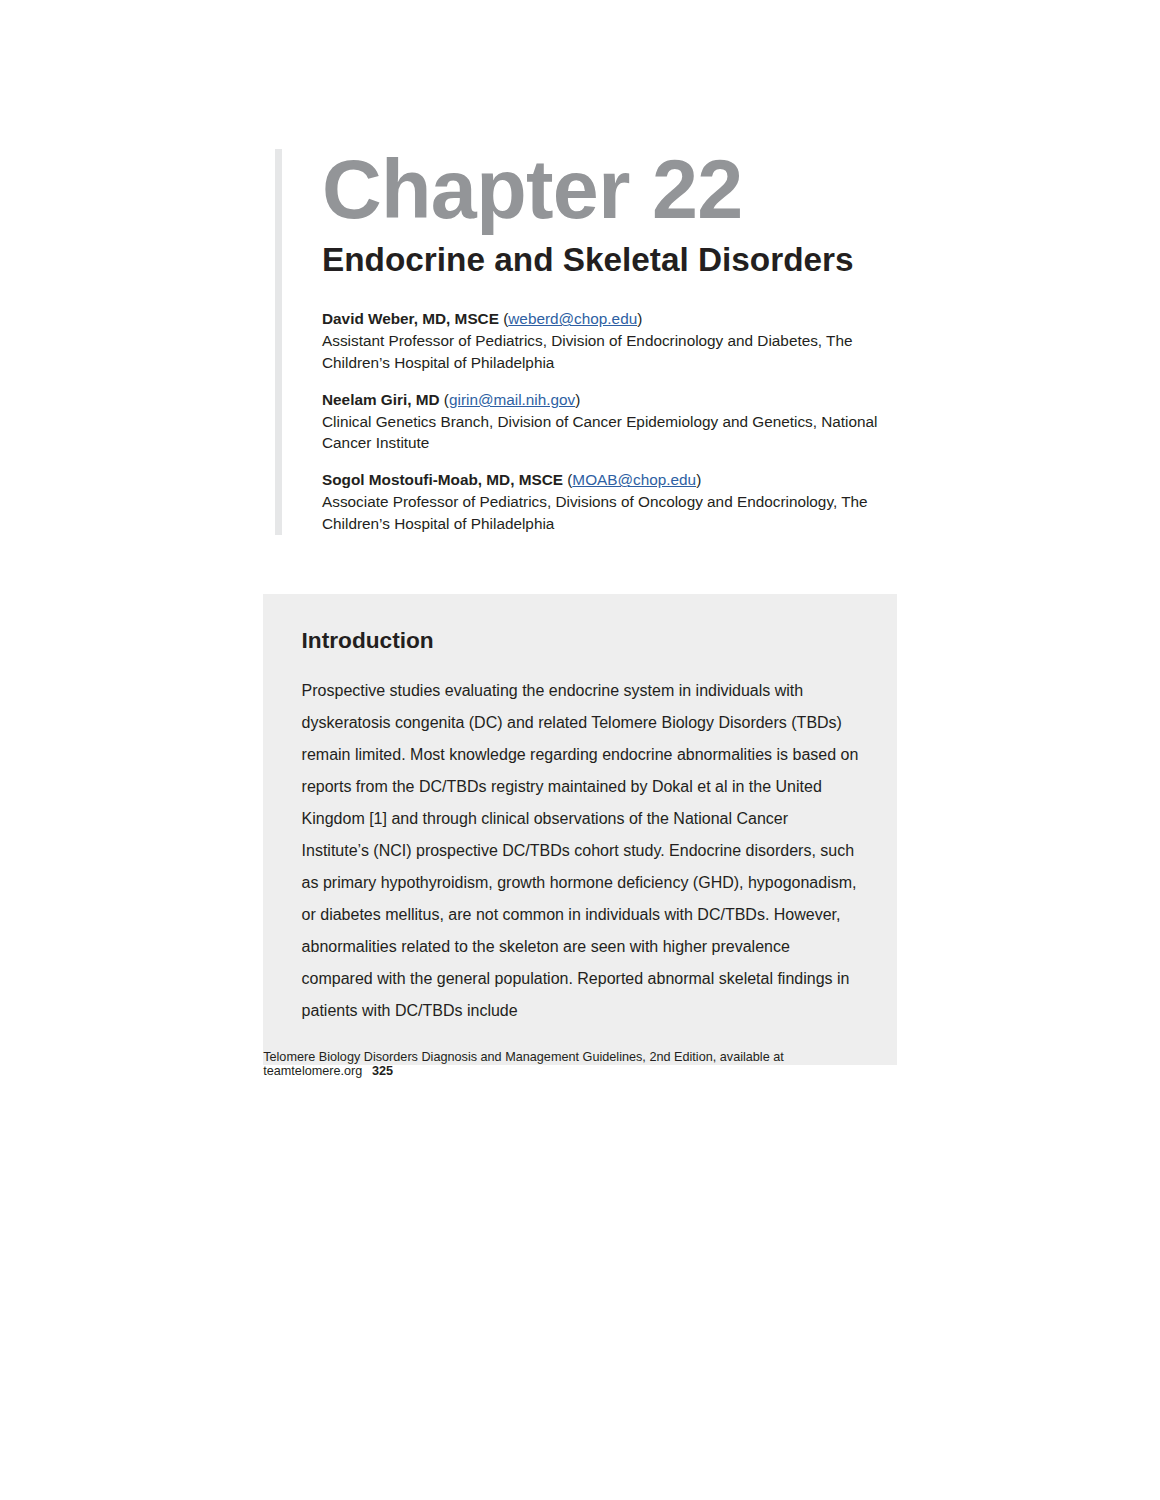Chapter 22
Endocrine and Skeletal Disorders
David Weber, MD, MSCE (weberd@chop.edu)
Assistant Professor of Pediatrics, Division of Endocrinology and Diabetes, The Children’s Hospital of Philadelphia
Neelam Giri, MD (girin@mail.nih.gov)
Clinical Genetics Branch, Division of Cancer Epidemiology and Genetics, National Cancer Institute
Sogol Mostoufi-Moab, MD, MSCE (MOAB@chop.edu)
Associate Professor of Pediatrics, Divisions of Oncology and Endocrinology, The Children’s Hospital of Philadelphia
Introduction
Prospective studies evaluating the endocrine system in individuals with dyskeratosis congenita (DC) and related Telomere Biology Disorders (TBDs) remain limited. Most knowledge regarding endocrine abnormalities is based on reports from the DC/TBDs registry maintained by Dokal et al in the United Kingdom [1] and through clinical observations of the National Cancer Institute’s (NCI) prospective DC/TBDs cohort study. Endocrine disorders, such as primary hypothyroidism, growth hormone deficiency (GHD), hypogonadism, or diabetes mellitus, are not common in individuals with DC/TBDs. However, abnormalities related to the skeleton are seen with higher prevalence compared with the general population. Reported abnormal skeletal findings in patients with DC/TBDs include
Telomere Biology Disorders Diagnosis and Management Guidelines, 2nd Edition, available at teamtelomere.org325